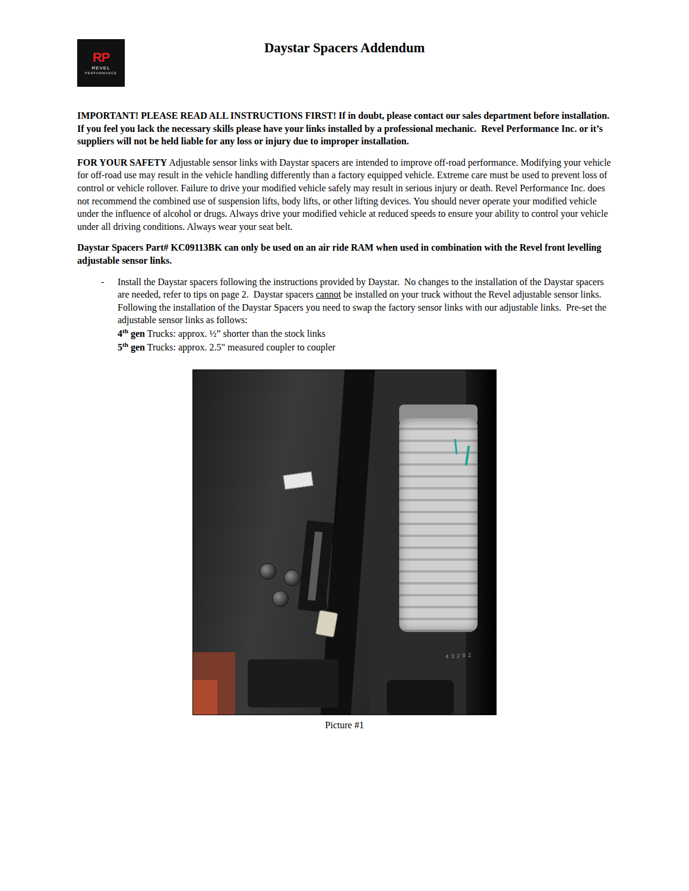RP REVEL PERFORMANCE
Daystar Spacers Addendum
IMPORTANT! PLEASE READ ALL INSTRUCTIONS FIRST! If in doubt, please contact our sales department before installation. If you feel you lack the necessary skills please have your links installed by a professional mechanic. Revel Performance Inc. or it’s suppliers will not be held liable for any loss or injury due to improper installation.
FOR YOUR SAFETY Adjustable sensor links with Daystar spacers are intended to improve off-road performance. Modifying your vehicle for off-road use may result in the vehicle handling differently than a factory equipped vehicle. Extreme care must be used to prevent loss of control or vehicle rollover. Failure to drive your modified vehicle safely may result in serious injury or death. Revel Performance Inc. does not recommend the combined use of suspension lifts, body lifts, or other lifting devices. You should never operate your modified vehicle under the influence of alcohol or drugs. Always drive your modified vehicle at reduced speeds to ensure your ability to control your vehicle under all driving conditions. Always wear your seat belt.
Daystar Spacers Part# KC09113BK can only be used on an air ride RAM when used in combination with the Revel front levelling adjustable sensor links.
Install the Daystar spacers following the instructions provided by Daystar. No changes to the installation of the Daystar spacers are needed, refer to tips on page 2. Daystar spacers cannot be installed on your truck without the Revel adjustable sensor links. Following the installation of the Daystar Spacers you need to swap the factory sensor links with our adjustable links. Pre-set the adjustable sensor links as follows:
4th gen Trucks: approx. ½” shorter than the stock links
5th gen Trucks: approx. 2.5" measured coupler to coupler
4 3 2 0 2
Picture #1